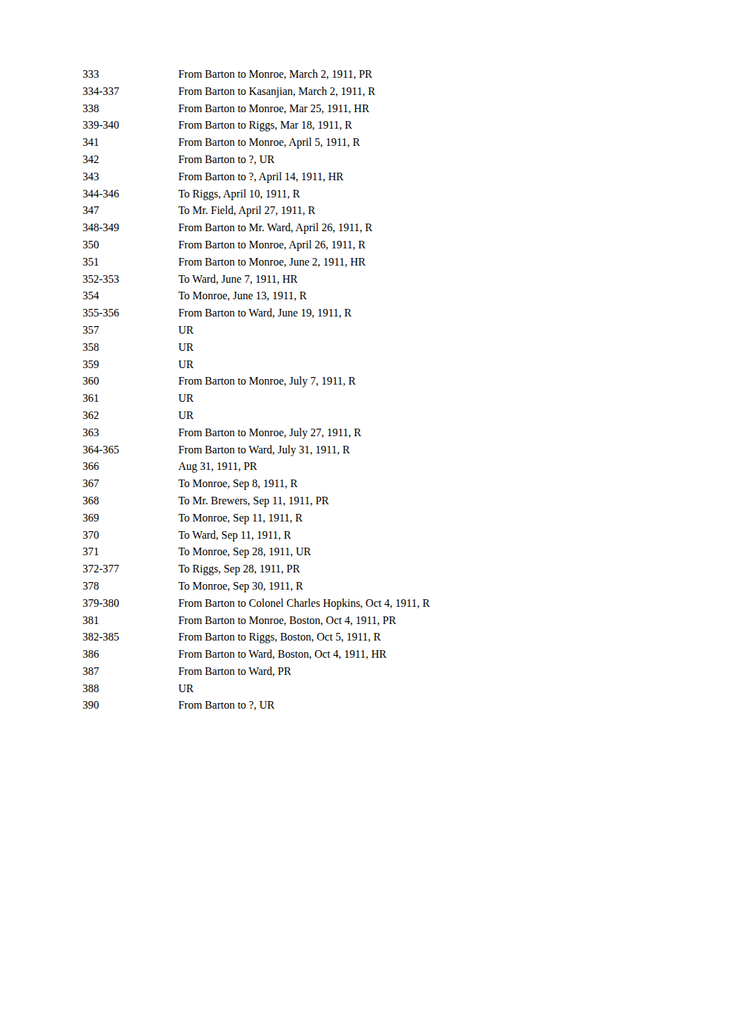| 333 | From Barton to Monroe, March 2, 1911, PR |
| 334-337 | From Barton to Kasanjian, March 2, 1911, R |
| 338 | From Barton to Monroe, Mar 25, 1911, HR |
| 339-340 | From Barton to Riggs, Mar 18, 1911, R |
| 341 | From Barton to Monroe, April 5, 1911, R |
| 342 | From Barton to ?, UR |
| 343 | From Barton to ?, April 14, 1911, HR |
| 344-346 | To Riggs, April 10, 1911, R |
| 347 | To Mr. Field, April 27, 1911, R |
| 348-349 | From Barton to Mr. Ward, April 26, 1911, R |
| 350 | From Barton to Monroe, April 26, 1911, R |
| 351 | From Barton to Monroe, June 2, 1911, HR |
| 352-353 | To Ward, June 7, 1911, HR |
| 354 | To Monroe, June 13, 1911, R |
| 355-356 | From Barton to Ward, June 19, 1911, R |
| 357 | UR |
| 358 | UR |
| 359 | UR |
| 360 | From Barton to Monroe, July 7, 1911, R |
| 361 | UR |
| 362 | UR |
| 363 | From Barton to Monroe, July 27, 1911, R |
| 364-365 | From Barton to Ward, July 31, 1911, R |
| 366 | Aug 31, 1911, PR |
| 367 | To Monroe, Sep 8, 1911, R |
| 368 | To Mr. Brewers, Sep 11, 1911, PR |
| 369 | To Monroe, Sep 11, 1911, R |
| 370 | To Ward, Sep 11, 1911, R |
| 371 | To Monroe, Sep 28, 1911, UR |
| 372-377 | To Riggs, Sep 28, 1911, PR |
| 378 | To Monroe, Sep 30, 1911, R |
| 379-380 | From Barton to Colonel Charles Hopkins, Oct 4, 1911, R |
| 381 | From Barton to Monroe, Boston, Oct 4, 1911, PR |
| 382-385 | From Barton to Riggs, Boston, Oct 5, 1911, R |
| 386 | From Barton to Ward, Boston, Oct 4, 1911, HR |
| 387 | From Barton to Ward, PR |
| 388 | UR |
| 390 | From Barton to ?, UR |